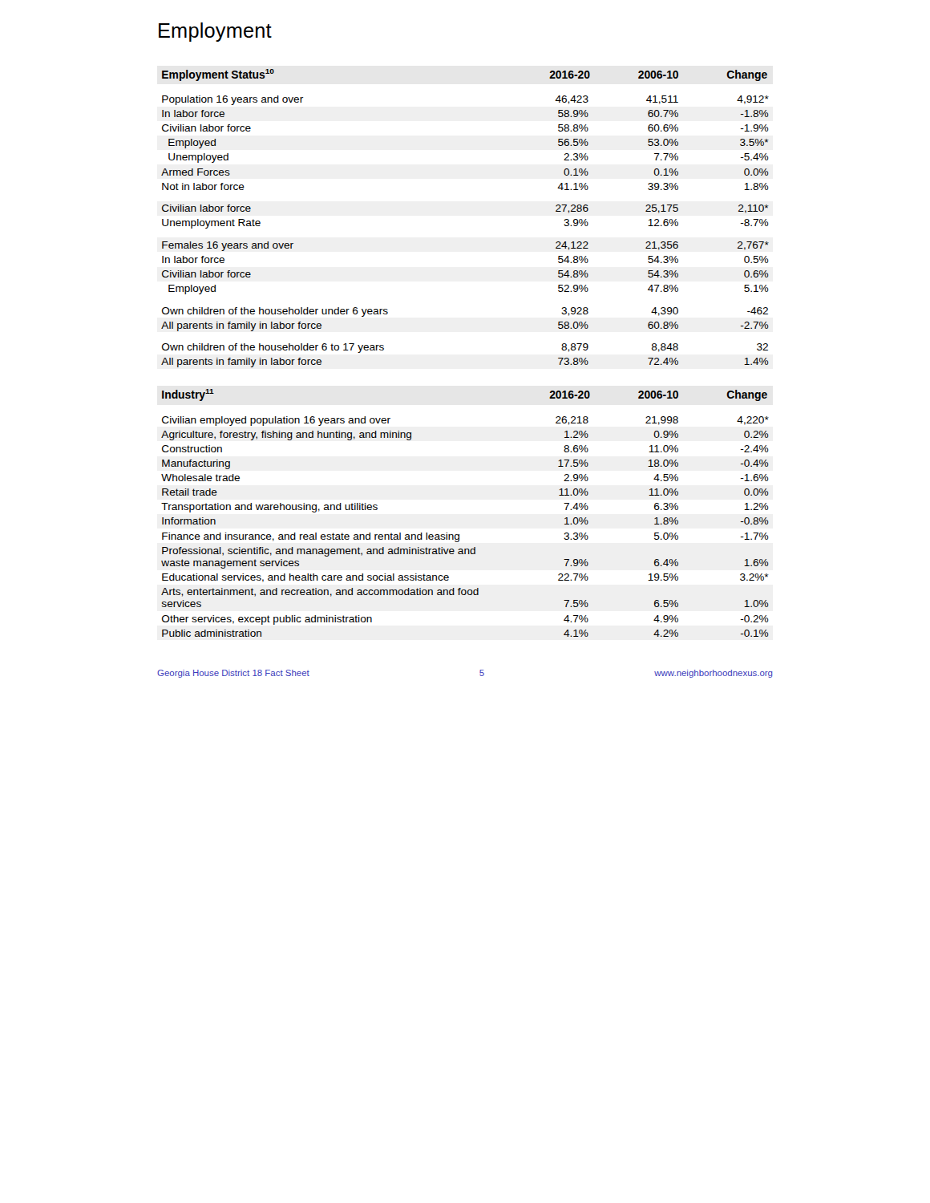Employment
Employment Status 10 2016-20 2006-10 Change
| Population 16 years and over | 46,423 | 41,511 | 4,912* |
| In labor force | 58.9% | 60.7% | -1.8% |
| Civilian labor force | 58.8% | 60.6% | -1.9% |
| Employed | 56.5% | 53.0% | 3.5%* |
| Unemployed | 2.3% | 7.7% | -5.4% |
| Armed Forces | 0.1% | 0.1% | 0.0% |
| Not in labor force | 41.1% | 39.3% | 1.8% |
| Civilian labor force | 27,286 | 25,175 | 2,110* |
| Unemployment Rate | 3.9% | 12.6% | -8.7% |
| Females 16 years and over | 24,122 | 21,356 | 2,767* |
| In labor force | 54.8% | 54.3% | 0.5% |
| Civilian labor force | 54.8% | 54.3% | 0.6% |
| Employed | 52.9% | 47.8% | 5.1% |
| Own children of the householder under 6 years | 3,928 | 4,390 | -462 |
| All parents in family in labor force | 58.0% | 60.8% | -2.7% |
| Own children of the householder 6 to 17 years | 8,879 | 8,848 | 32 |
| All parents in family in labor force | 73.8% | 72.4% | 1.4% |
Industry 11 2016-20 2006-10 Change
| Civilian employed population 16 years and over | 26,218 | 21,998 | 4,220* |
| Agriculture, forestry, fishing and hunting, and mining | 1.2% | 0.9% | 0.2% |
| Construction | 8.6% | 11.0% | -2.4% |
| Manufacturing | 17.5% | 18.0% | -0.4% |
| Wholesale trade | 2.9% | 4.5% | -1.6% |
| Retail trade | 11.0% | 11.0% | 0.0% |
| Transportation and warehousing, and utilities | 7.4% | 6.3% | 1.2% |
| Information | 1.0% | 1.8% | -0.8% |
| Finance and insurance, and real estate and rental and leasing | 3.3% | 5.0% | -1.7% |
| Professional, scientific, and management, and administrative and waste management services | 7.9% | 6.4% | 1.6% |
| Educational services, and health care and social assistance | 22.7% | 19.5% | 3.2%* |
| Arts, entertainment, and recreation, and accommodation and food services | 7.5% | 6.5% | 1.0% |
| Other services, except public administration | 4.7% | 4.9% | -0.2% |
| Public administration | 4.1% | 4.2% | -0.1% |
Georgia House District 18 Fact Sheet 5 www.neighborhoodnexus.org